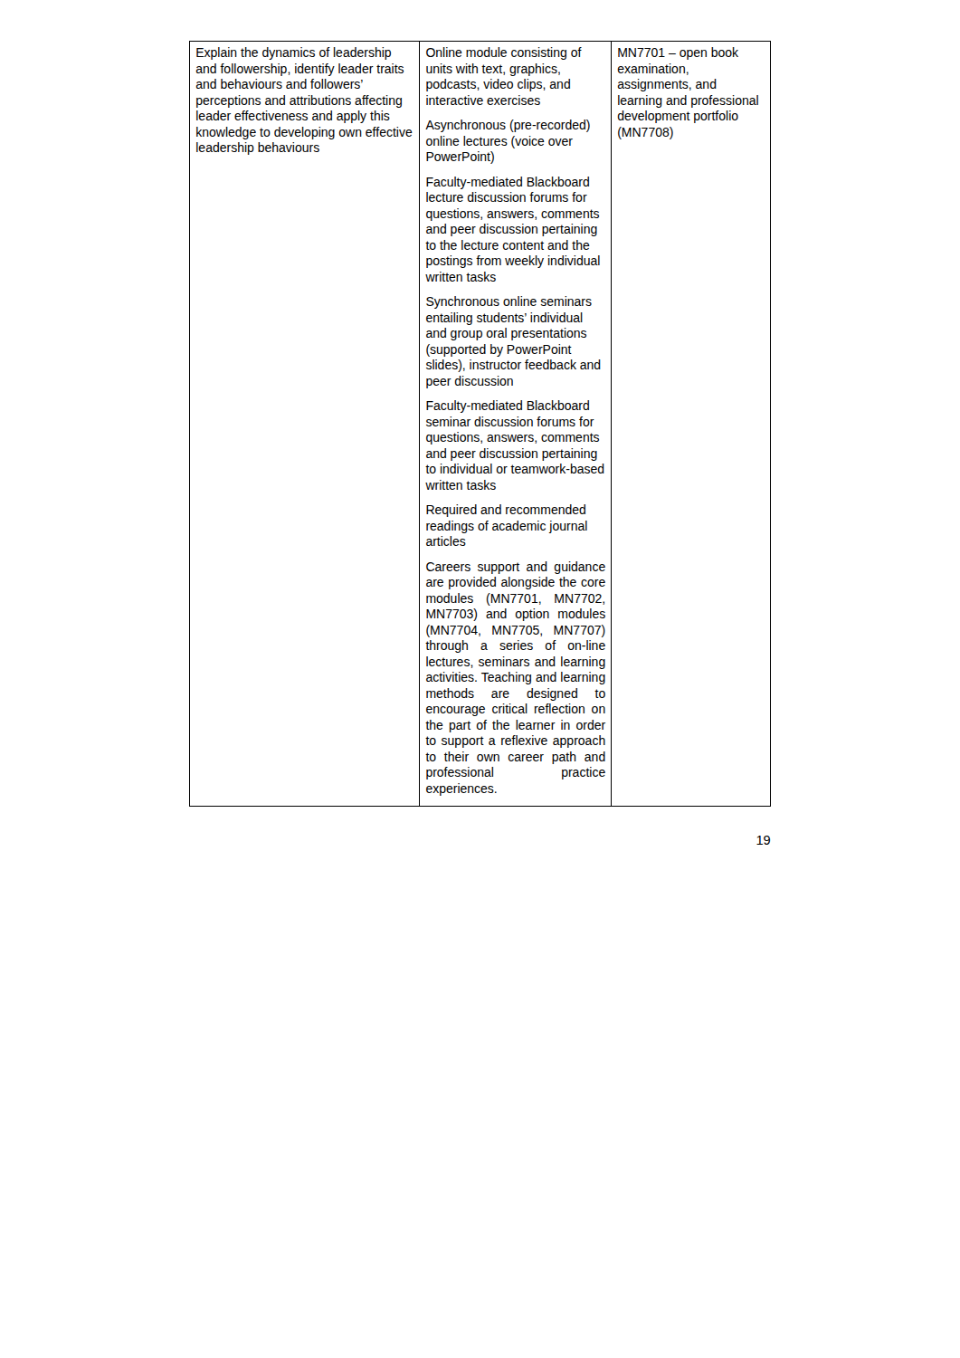| Explain the dynamics of leadership and followership, identify leader traits and behaviours and followers’ perceptions and attributions affecting leader effectiveness and apply this knowledge to developing own effective leadership behaviours | Online module consisting of units with text, graphics, podcasts, video clips, and interactive exercises Asynchronous (pre-recorded) online lectures (voice over PowerPoint) Faculty-mediated Blackboard lecture discussion forums for questions, answers, comments and peer discussion pertaining to the lecture content and the postings from weekly individual written tasks Synchronous online seminars entailing students’ individual and group oral presentations (supported by PowerPoint slides), instructor feedback and peer discussion Faculty-mediated Blackboard seminar discussion forums for questions, answers, comments and peer discussion pertaining to individual or teamwork-based written tasks Required and recommended readings of academic journal articles Careers support and guidance are provided alongside the core modules (MN7701, MN7702, MN7703) and option modules (MN7704, MN7705, MN7707) through a series of on-line lectures, seminars and learning activities. Teaching and learning methods are designed to encourage critical reflection on the part of the learner in order to support a reflexive approach to their own career path and professional practice experiences. | MN7701 – open book examination, assignments, and learning and professional development portfolio (MN7708) |
19